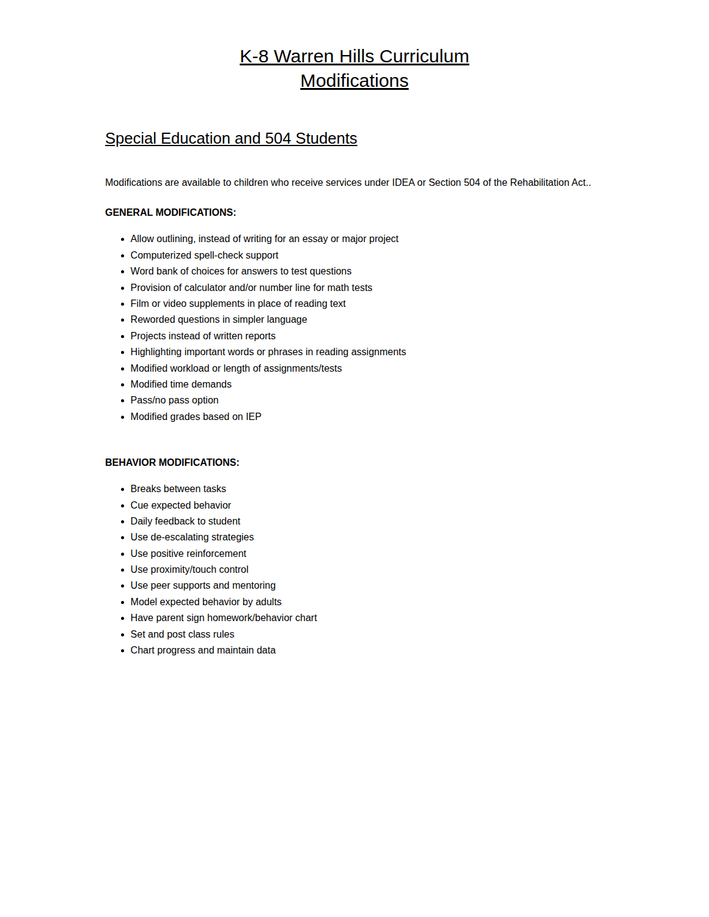K-8 Warren Hills Curriculum Modifications
Special Education and 504 Students
Modifications are available to children who receive services under IDEA or Section 504 of the Rehabilitation Act..
GENERAL MODIFICATIONS:
Allow outlining, instead of writing for an essay or major project
Computerized spell-check support
Word bank of choices for answers to test questions
Provision of calculator and/or number line for math tests
Film or video supplements in place of reading text
Reworded questions in simpler language
Projects instead of written reports
Highlighting important words or phrases in reading assignments
Modified workload or length of assignments/tests
Modified time demands
Pass/no pass option
Modified grades based on IEP
BEHAVIOR MODIFICATIONS:
Breaks between tasks
Cue expected behavior
Daily feedback to student
Use de-escalating strategies
Use positive reinforcement
Use proximity/touch control
Use peer supports and mentoring
Model expected behavior by adults
Have parent sign homework/behavior chart
Set and post class rules
Chart progress and maintain data